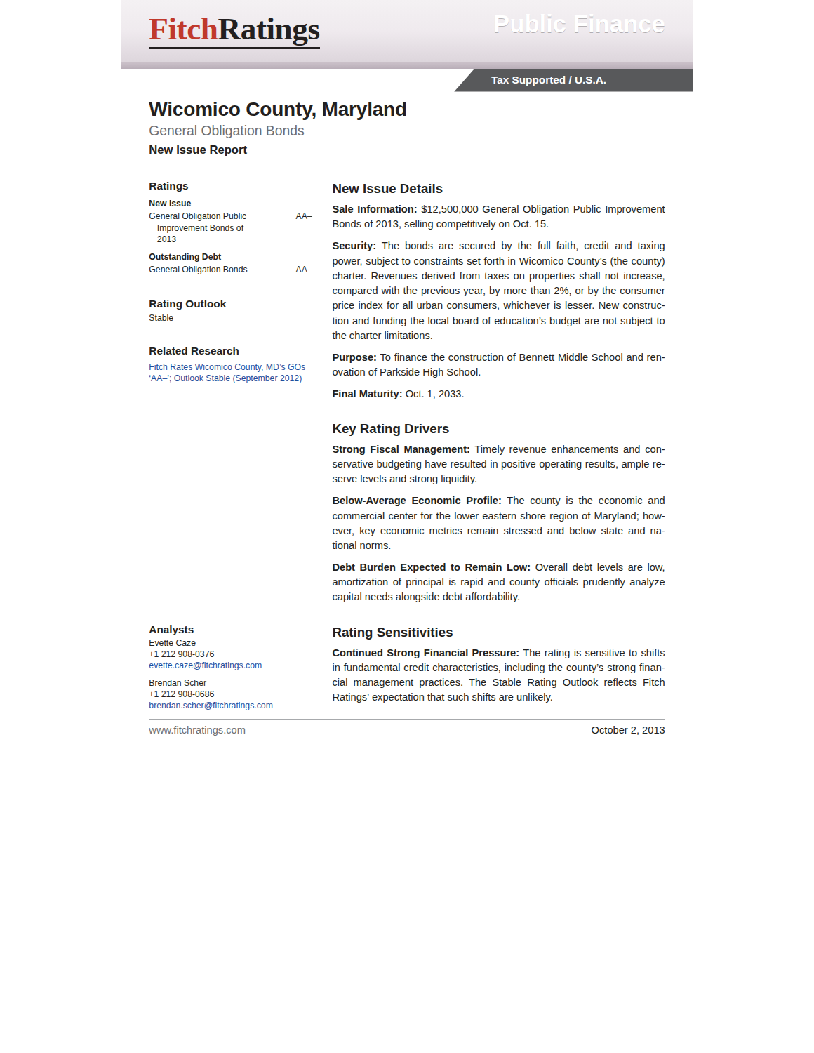Fitch Ratings
Public Finance
Tax Supported / U.S.A.
Wicomico County, Maryland
General Obligation Bonds
New Issue Report
Ratings
New Issue
| General Obligation Public Improvement Bonds of 2013 | AA– |
Outstanding Debt
| General Obligation Bonds | AA– |
Rating Outlook
Stable
Related Research
Fitch Rates Wicomico County, MD’s GOs ‘AA–’; Outlook Stable (September 2012)
Analysts
Evette Caze
+1 212 908-0376
evette.caze@fitchratings.com
Brendan Scher
+1 212 908-0686
brendan.scher@fitchratings.com
New Issue Details
Sale Information: $12,500,000 General Obligation Public Improvement Bonds of 2013, selling competitively on Oct. 15.
Security: The bonds are secured by the full faith, credit and taxing power, subject to constraints set forth in Wicomico County’s (the county) charter. Revenues derived from taxes on properties shall not increase, compared with the previous year, by more than 2%, or by the consumer price index for all urban consumers, whichever is lesser. New construction and funding the local board of education’s budget are not subject to the charter limitations.
Purpose: To finance the construction of Bennett Middle School and renovation of Parkside High School.
Final Maturity: Oct. 1, 2033.
Key Rating Drivers
Strong Fiscal Management: Timely revenue enhancements and conservative budgeting have resulted in positive operating results, ample reserve levels and strong liquidity.
Below-Average Economic Profile: The county is the economic and commercial center for the lower eastern shore region of Maryland; however, key economic metrics remain stressed and below state and national norms.
Debt Burden Expected to Remain Low: Overall debt levels are low, amortization of principal is rapid and county officials prudently analyze capital needs alongside debt affordability.
Rating Sensitivities
Continued Strong Financial Pressure: The rating is sensitive to shifts in fundamental credit characteristics, including the county’s strong financial management practices. The Stable Rating Outlook reflects Fitch Ratings’ expectation that such shifts are unlikely.
www.fitchratings.com October 2, 2013